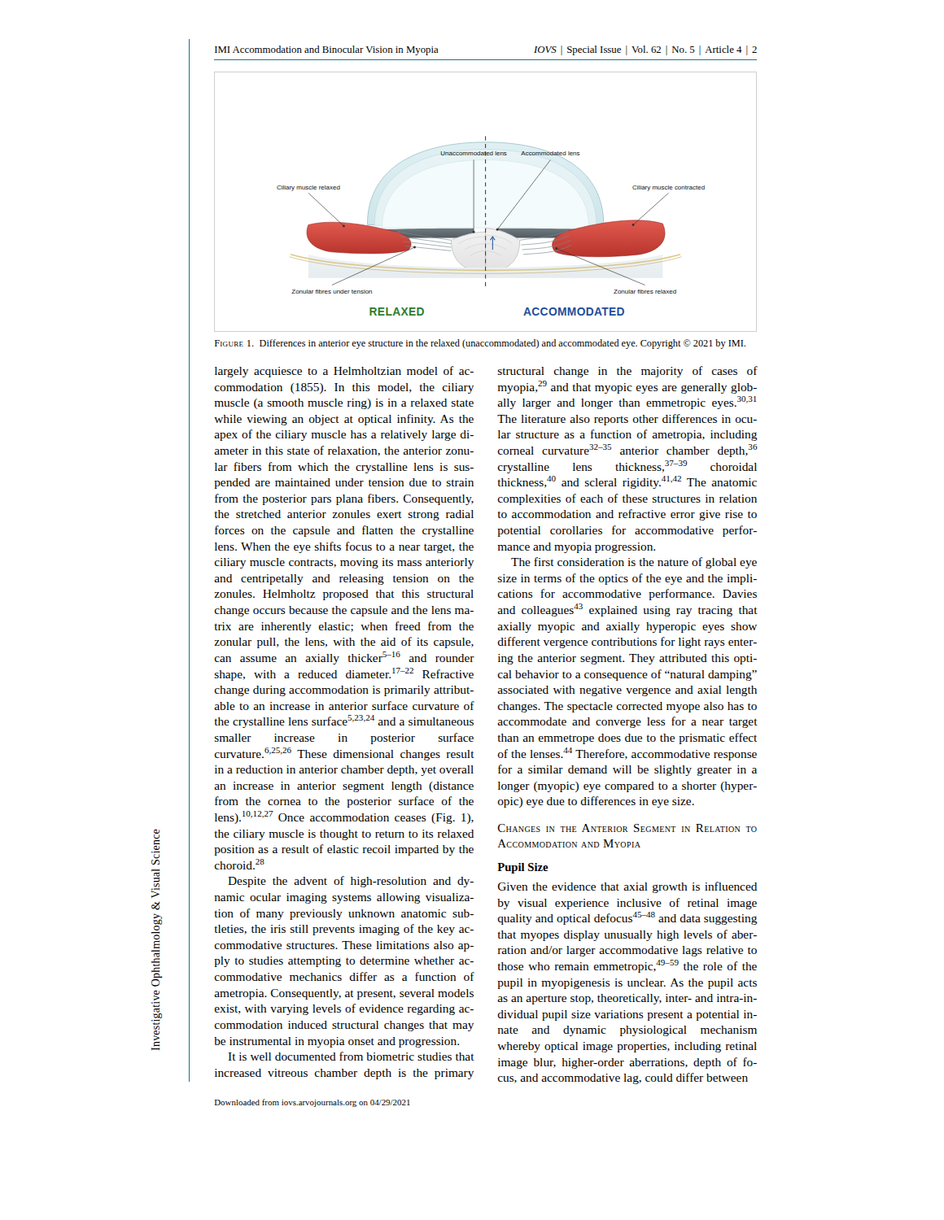Investigative Ophthalmology & Visual Science
IMI Accommodation and Binocular Vision in Myopia
IOVS|Special Issue|Vol. 62|No. 5|Article 4|2
Unaccommodated lens Accommodated lens Ciliary muscle relaxed Ciliary muscle contracted Zonular fibres under tension Zonular fibres relaxed RELAXED ACCOMMODATED
Figure 1. Differences in anterior eye structure in the relaxed (unaccommodated) and accommodated eye. Copyright © 2021 by IMI.
largely acquiesce to a Helmholtzian model of accommodation (1855). In this model, the ciliary muscle (a smooth muscle ring) is in a relaxed state while viewing an object at optical infinity. As the apex of the ciliary muscle has a relatively large diameter in this state of relaxation, the anterior zonular fibers from which the crystalline lens is suspended are maintained under tension due to strain from the posterior pars plana fibers. Consequently, the stretched anterior zonules exert strong radial forces on the capsule and flatten the crystalline lens. When the eye shifts focus to a near target, the ciliary muscle contracts, moving its mass anteriorly and centripetally and releasing tension on the zonules. Helmholtz proposed that this structural change occurs because the capsule and the lens matrix are inherently elastic; when freed from the zonular pull, the lens, with the aid of its capsule, can assume an axially thicker5–16 and rounder shape, with a reduced diameter.17–22 Refractive change during accommodation is primarily attributable to an increase in anterior surface curvature of the crystalline lens surface5,23,24 and a simultaneous smaller increase in posterior surface curvature.6,25,26 These dimensional changes result in a reduction in anterior chamber depth, yet overall an increase in anterior segment length (distance from the cornea to the posterior surface of the lens).10,12,27 Once accommodation ceases (Fig. 1), the ciliary muscle is thought to return to its relaxed position as a result of elastic recoil imparted by the choroid.28
Despite the advent of high-resolution and dynamic ocular imaging systems allowing visualization of many previously unknown anatomic subtleties, the iris still prevents imaging of the key accommodative structures. These limitations also apply to studies attempting to determine whether accommodative mechanics differ as a function of ametropia. Consequently, at present, several models exist, with varying levels of evidence regarding accommodation induced structural changes that may be instrumental in myopia onset and progression.
It is well documented from biometric studies that increased vitreous chamber depth is the primary structural change in the majority of cases of myopia,29 and that myopic eyes are generally globally larger and longer than emmetropic eyes.30,31 The literature also reports other differences in ocular structure as a function of ametropia, including corneal curvature32–35 anterior chamber depth,36 crystalline lens thickness,37–39 choroidal thickness,40 and scleral rigidity.41,42 The anatomic complexities of each of these structures in relation to accommodation and refractive error give rise to potential corollaries for accommodative performance and myopia progression.
The first consideration is the nature of global eye size in terms of the optics of the eye and the implications for accommodative performance. Davies and colleagues43 explained using ray tracing that axially myopic and axially hyperopic eyes show different vergence contributions for light rays entering the anterior segment. They attributed this optical behavior to a consequence of “natural damping” associated with negative vergence and axial length changes. The spectacle corrected myope also has to accommodate and converge less for a near target than an emmetrope does due to the prismatic effect of the lenses.44 Therefore, accommodative response for a similar demand will be slightly greater in a longer (myopic) eye compared to a shorter (hyperopic) eye due to differences in eye size.
Changes in the Anterior Segment in Relation to Accommodation and Myopia
Pupil Size
Given the evidence that axial growth is influenced by visual experience inclusive of retinal image quality and optical defocus45–48 and data suggesting that myopes display unusually high levels of aberration and/or larger accommodative lags relative to those who remain emmetropic,49–59 the role of the pupil in myopigenesis is unclear. As the pupil acts as an aperture stop, theoretically, inter- and intra-individual pupil size variations present a potential innate and dynamic physiological mechanism whereby optical image properties, including retinal image blur, higher-order aberrations, depth of focus, and accommodative lag, could differ between
Downloaded from iovs.arvojournals.org on 04/29/2021